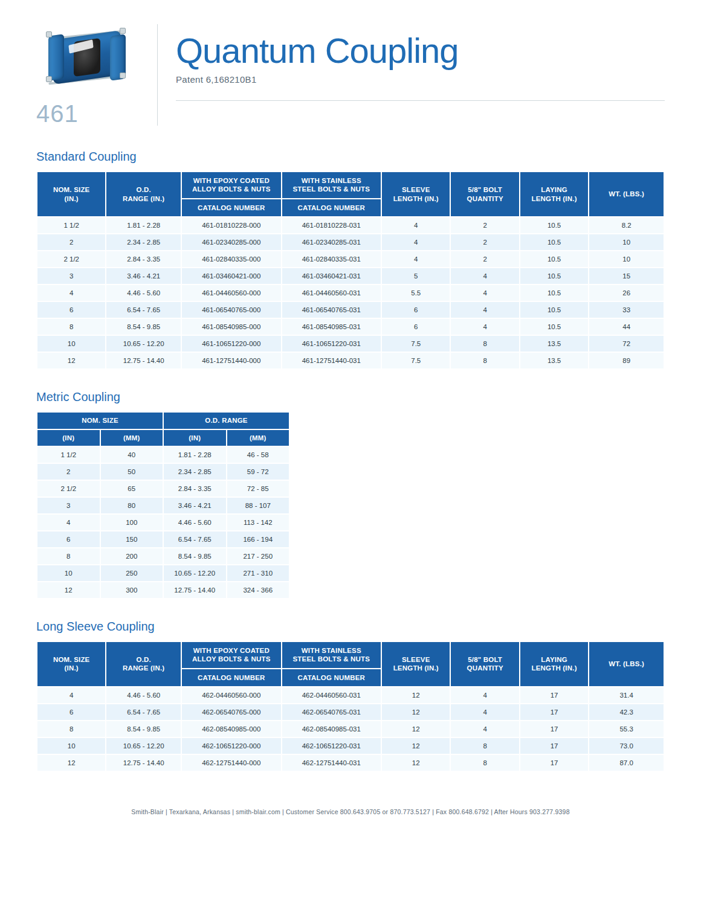461
Quantum Coupling
Patent 6,168210B1
Standard Coupling
| Nom. Size (in.) | O.D. Range (in.) | With Epoxy Coated Alloy Bolts & Nuts | With Stainless Steel Bolts & Nuts | Sleeve Length (in.) | 5/8" Bolt Quantity | Laying Length (in.) | Wt. (lbs.) |
| --- | --- | --- | --- | --- | --- | --- | --- |
| Catalog Number | Catalog Number |
| 1 1/2 | 1.81 - 2.28 | 461-01810228-000 | 461-01810228-031 | 4 | 2 | 10.5 | 8.2 |
| 2 | 2.34 - 2.85 | 461-02340285-000 | 461-02340285-031 | 4 | 2 | 10.5 | 10 |
| 2 1/2 | 2.84 - 3.35 | 461-02840335-000 | 461-02840335-031 | 4 | 2 | 10.5 | 10 |
| 3 | 3.46 - 4.21 | 461-03460421-000 | 461-03460421-031 | 5 | 4 | 10.5 | 15 |
| 4 | 4.46 - 5.60 | 461-04460560-000 | 461-04460560-031 | 5.5 | 4 | 10.5 | 26 |
| 6 | 6.54 - 7.65 | 461-06540765-000 | 461-06540765-031 | 6 | 4 | 10.5 | 33 |
| 8 | 8.54 - 9.85 | 461-08540985-000 | 461-08540985-031 | 6 | 4 | 10.5 | 44 |
| 10 | 10.65 - 12.20 | 461-10651220-000 | 461-10651220-031 | 7.5 | 8 | 13.5 | 72 |
| 12 | 12.75 - 14.40 | 461-12751440-000 | 461-12751440-031 | 7.5 | 8 | 13.5 | 89 |
Metric Coupling
| Nom. Size | O.D. Range |
| --- | --- |
| (in) | (mm) | (in) | (mm) |
| 1 1/2 | 40 | 1.81 - 2.28 | 46 - 58 |
| 2 | 50 | 2.34 - 2.85 | 59 - 72 |
| 2 1/2 | 65 | 2.84 - 3.35 | 72 - 85 |
| 3 | 80 | 3.46 - 4.21 | 88 - 107 |
| 4 | 100 | 4.46 - 5.60 | 113 - 142 |
| 6 | 150 | 6.54 - 7.65 | 166 - 194 |
| 8 | 200 | 8.54 - 9.85 | 217 - 250 |
| 10 | 250 | 10.65 - 12.20 | 271 - 310 |
| 12 | 300 | 12.75 - 14.40 | 324 - 366 |
Long Sleeve Coupling
| Nom. Size (in.) | O.D. Range (in.) | With Epoxy Coated Alloy Bolts & Nuts | With Stainless Steel Bolts & Nuts | Sleeve Length (in.) | 5/8" Bolt Quantity | Laying Length (in.) | Wt. (lbs.) |
| --- | --- | --- | --- | --- | --- | --- | --- |
| Catalog Number | Catalog Number |
| 4 | 4.46 - 5.60 | 462-04460560-000 | 462-04460560-031 | 12 | 4 | 17 | 31.4 |
| 6 | 6.54 - 7.65 | 462-06540765-000 | 462-06540765-031 | 12 | 4 | 17 | 42.3 |
| 8 | 8.54 - 9.85 | 462-08540985-000 | 462-08540985-031 | 12 | 4 | 17 | 55.3 |
| 10 | 10.65 - 12.20 | 462-10651220-000 | 462-10651220-031 | 12 | 8 | 17 | 73.0 |
| 12 | 12.75 - 14.40 | 462-12751440-000 | 462-12751440-031 | 12 | 8 | 17 | 87.0 |
Smith-Blair | Texarkana, Arkansas | smith-blair.com | Customer Service 800.643.9705 or 870.773.5127 | Fax 800.648.6792 | After Hours 903.277.9398